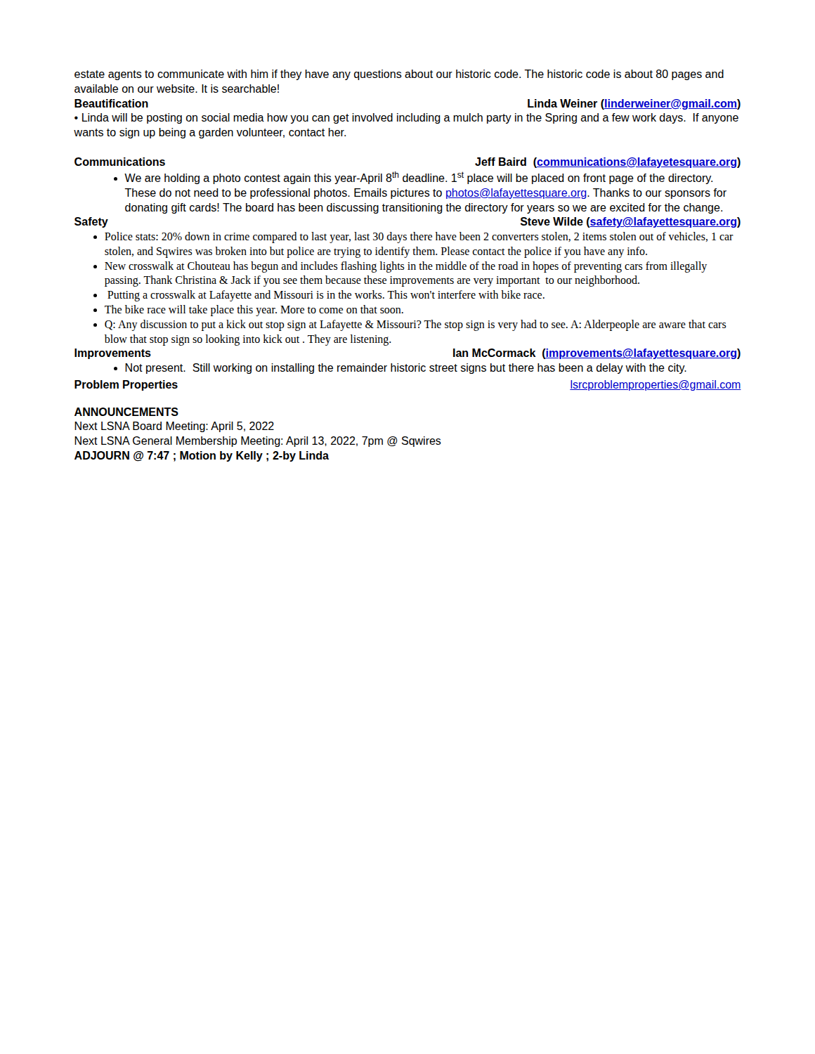estate agents to communicate with him if they have any questions about our historic code. The historic code is about 80 pages and available on our website. It is searchable!
Beautification Linda Weiner (linderweiner@gmail.com)
• Linda will be posting on social media how you can get involved including a mulch party in the Spring and a few work days. If anyone wants to sign up being a garden volunteer, contact her.
Communications Jeff Baird (communications@lafayetesquare.org)
We are holding a photo contest again this year-April 8th deadline. 1st place will be placed on front page of the directory. These do not need to be professional photos. Emails pictures to photos@lafayettesquare.org. Thanks to our sponsors for donating gift cards! The board has been discussing transitioning the directory for years so we are excited for the change.
Safety Steve Wilde (safety@lafayettesquare.org)
Police stats: 20% down in crime compared to last year, last 30 days there have been 2 converters stolen, 2 items stolen out of vehicles, 1 car stolen, and Sqwires was broken into but police are trying to identify them. Please contact the police if you have any info.
New crosswalk at Chouteau has begun and includes flashing lights in the middle of the road in hopes of preventing cars from illegally passing. Thank Christina & Jack if you see them because these improvements are very important to our neighborhood.
Putting a crosswalk at Lafayette and Missouri is in the works. This won't interfere with bike race.
The bike race will take place this year. More to come on that soon.
Q: Any discussion to put a kick out stop sign at Lafayette & Missouri? The stop sign is very had to see. A: Alderpeople are aware that cars blow that stop sign so looking into kick out . They are listening.
Improvements Ian McCormack (improvements@lafayettesquare.org)
Not present. Still working on installing the remainder historic street signs but there has been a delay with the city.
Problem Properties lsrcproblemproperties@gmail.com
ANNOUNCEMENTS
Next LSNA Board Meeting: April 5, 2022
Next LSNA General Membership Meeting: April 13, 2022, 7pm @ Sqwires
ADJOURN @ 7:47 ; Motion by Kelly ; 2-by Linda